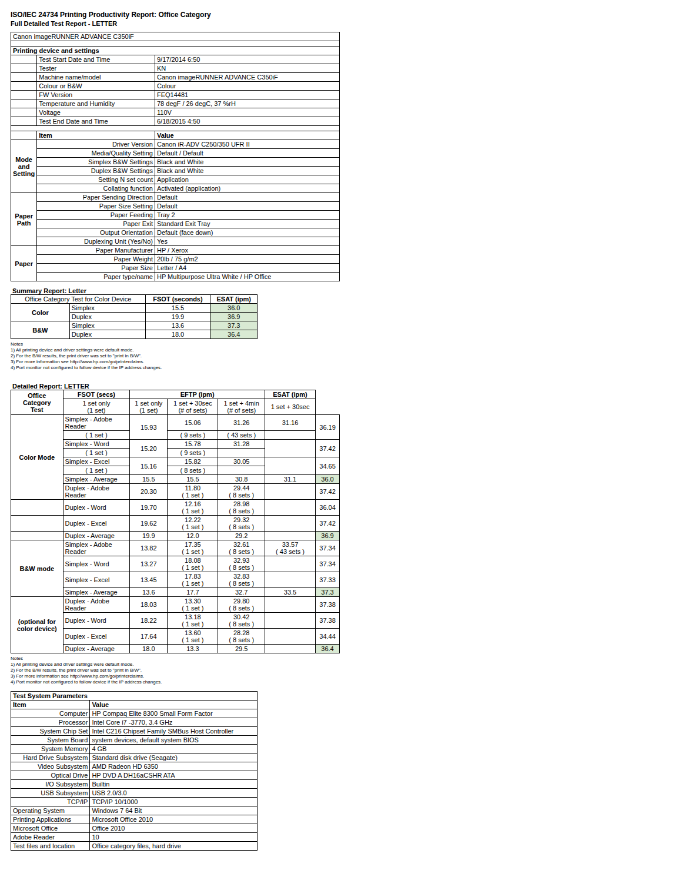ISO/IEC 24734 Printing Productivity Report: Office Category
Full Detailed Test Report - LETTER
| Canon imageRUNNER ADVANCE C350iF |
| Printing device and settings |
| | Test Start Date and Time | 9/17/2014 6:50 |
| | Tester | KN |
| | Machine name/model | Canon imageRUNNER ADVANCE C350iF |
| | Colour or B&W | Colour |
| | FW Version | FEQ14481 |
| | Temperature and Humidity | 78 degF / 26 degC, 37 %rH |
| | Voltage | 110V |
| | Test End Date and Time | 6/18/2015 4:50 |
| | Item | Value |
| Mode and Setting | Driver Version | Canon iR-ADV C250/350 UFR II |
| Media/Quality Setting | Default / Default |
| Simplex B&W Settings | Black and White |
| Duplex B&W Settings | Black and White |
| Setting N set count | Application |
| Collating function | Activated (application) |
| Paper Path | Paper Sending Direction | Default |
| Paper Size Setting | Default |
| Paper Feeding | Tray 2 |
| Paper Exit | Standard Exit Tray |
| Output Orientation | Default (face down) |
| Duplexing Unit (Yes/No) | Yes |
| Paper | Paper Manufacturer | HP / Xerox |
| Paper Weight | 20lb / 75 g/m2 |
| Paper Size | Letter / A4 |
| Paper type/name | HP Multipurpose Ultra White / HP Office |
| Summary Report: Letter |
| Office Category Test for Color Device | FSOT (seconds) | ESAT (ipm) |
| Color | Simplex | 15.5 | 36.0 |
| Duplex | 19.9 | 36.9 |
| B&W | Simplex | 13.6 | 37.3 |
| Duplex | 18.0 | 36.4 |
Notes
1) All printing device and driver settings were default mode.
2) For the B/W results, the print driver was set to "print in B/W".
3) For more information see http://www.hp.com/go/printerclaims.
4) Port monitor not configured to follow device if the IP address changes.
| Detailed Report: LETTER |
| Office Category Test | FSOT (secs) | EFTP (ipm) | ESAT (ipm) |
| 1 set only (1 set) | 1 set only (1 set) | 1 set + 30sec (# of sets) | 1 set + 4min (# of sets) | 1 set + 30sec |
| Color Mode | Simplex - Adobe Reader | 15.93 | 15.06 | 31.26 | 31.16 | 36.19 |
| ( 1 set ) | ( 9 sets ) | ( 43 sets ) |
| Simplex - Word | 15.20 | 15.78 | 31.28 | | 37.42 |
| ( 1 set ) | ( 9 sets ) |
| Simplex - Excel | 15.16 | 15.82 | 30.05 | | 34.65 |
| ( 1 set ) | ( 8 sets ) |
| Simplex - Average | 15.5 | 15.5 | 30.8 | 31.1 | 36.0 |
| Duplex - Adobe Reader | 20.30 | 11.80 ( 1 set ) | 29.44 ( 8 sets ) | | 37.42 |
| | Duplex - Word | 19.70 | 12.16 ( 1 set ) | 28.98 ( 8 sets ) | | 36.04 |
| | Duplex - Excel | 19.62 | 12.22 ( 1 set ) | 29.32 ( 8 sets ) | | 37.42 |
| | Duplex - Average | 19.9 | 12.0 | 29.2 | | 36.9 |
| B&W mode | Simplex - Adobe Reader | 13.82 | 17.35 ( 1 set ) | 32.61 ( 8 sets ) | 33.57 ( 43 sets ) | 37.34 |
| Simplex - Word | 13.27 | 18.08 ( 1 set ) | 32.93 ( 8 sets ) | | 37.34 |
| Simplex - Excel | 13.45 | 17.83 ( 1 set ) | 32.83 ( 8 sets ) | | 37.33 |
| Simplex - Average | 13.6 | 17.7 | 32.7 | 33.5 | 37.3 |
| (optional for color device) | Duplex - Adobe Reader | 18.03 | 13.30 ( 1 set ) | 29.80 ( 8 sets ) | | 37.38 |
| Duplex - Word | 18.22 | 13.18 ( 1 set ) | 30.42 ( 8 sets ) | | 37.38 |
| Duplex - Excel | 17.64 | 13.60 ( 1 set ) | 28.28 ( 8 sets ) | | 34.44 |
| Duplex - Average | 18.0 | 13.3 | 29.5 | | 36.4 |
Notes
1) All printing device and driver settings were default mode.
2) For the B/W results, the print driver was set to "print in B/W".
3) For more information see http://www.hp.com/go/printerclaims.
4) Port monitor not configured to follow device if the IP address changes.
| Test System Parameters |
| Item | Value |
| Computer | HP Compaq Elite 8300 Small Form Factor |
| Processor | Intel Core i7 -3770, 3.4 GHz |
| System Chip Set | Intel C216 Chipset Family SMBus Host Controller |
| System Board | system devices, default system BIOS |
| System Memory | 4 GB |
| Hard Drive Subsystem | Standard disk drive (Seagate) |
| Video Subsystem | AMD Radeon HD 6350 |
| Optical Drive | HP DVD A DH16aCSHR ATA |
| I/O Subsystem | Builtin |
| USB Subsystem | USB 2.0/3.0 |
| TCP/IP | TCP/IP 10/1000 |
| Operating System | Windows 7 64 Bit |
| Printing Applications | Microsoft Office 2010 |
| Microsoft Office | Office 2010 |
| Adobe Reader | 10 |
| Test files and location | Office category files, hard drive |